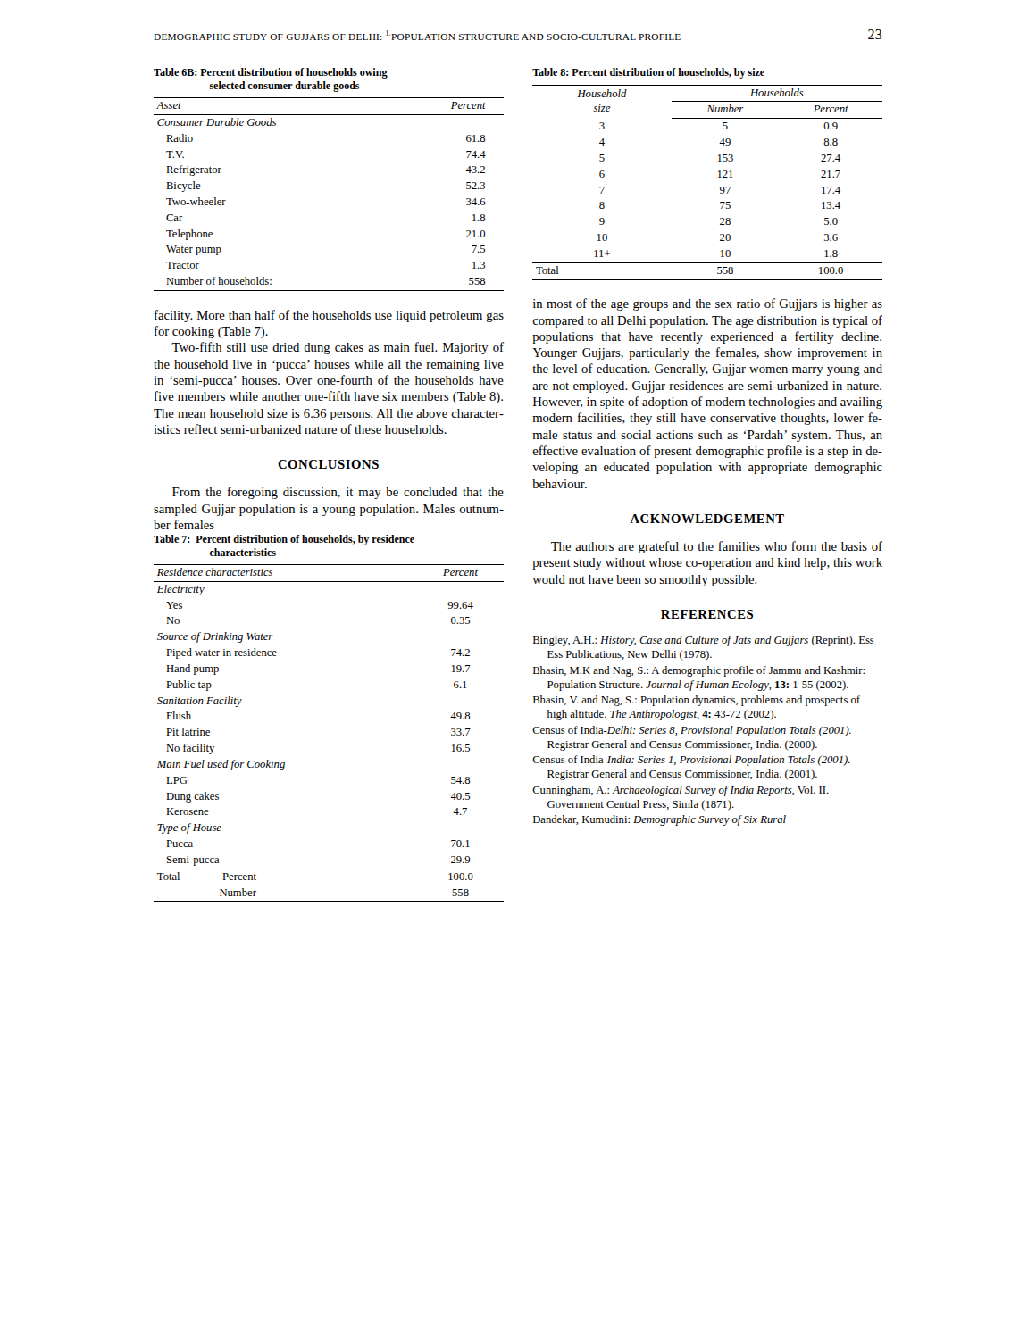Demographic Study of Gujjars of Delhi: 1. Population Structure and Socio-Cultural Profile
23
Table 6B: Percent distribution of households owing selected consumer durable goods
| Asset | Percent |
| --- | --- |
| Consumer Durable Goods |
| Radio | 61.8 |
| T.V. | 74.4 |
| Refrigerator | 43.2 |
| Bicycle | 52.3 |
| Two-wheeler | 34.6 |
| Car | 1.8 |
| Telephone | 21.0 |
| Water pump | 7.5 |
| Tractor | 1.3 |
| Number of households: | 558 |
facility. More than half of the households use liquid petroleum gas for cooking (Table 7).
Two-fifth still use dried dung cakes as main fuel. Majority of the household live in ‘pucca’ houses while all the remaining live in ‘semi-pucca’ houses. Over one-fourth of the households have five members while another one-fifth have six members (Table 8). The mean household size is 6.36 persons. All the above characteristics reflect semi-urbanized nature of these households.
Conclusions
From the foregoing discussion, it may be concluded that the sampled Gujjar population is a young population. Males outnumber females
Table 7: Percent distribution of households, by residence characteristics
| Residence characteristics | Percent |
| --- | --- |
| Electricity |
| Yes | 99.64 |
| No | 0.35 |
| Source of Drinking Water |
| Piped water in residence | 74.2 |
| Hand pump | 19.7 |
| Public tap | 6.1 |
| Sanitation Facility |
| Flush | 49.8 |
| Pit latrine | 33.7 |
| No facility | 16.5 |
| Main Fuel used for Cooking |
| LPG | 54.8 |
| Dung cakes | 40.5 |
| Kerosene | 4.7 |
| Type of House |
| Pucca | 70.1 |
| Semi-pucca | 29.9 |
| Total Percent | 100.0 |
| Number | 558 |
Table 8: Percent distribution of households, by size
| Household size | Households |
| --- | --- |
| Number | Percent |
| 3 | 5 | 0.9 |
| 4 | 49 | 8.8 |
| 5 | 153 | 27.4 |
| 6 | 121 | 21.7 |
| 7 | 97 | 17.4 |
| 8 | 75 | 13.4 |
| 9 | 28 | 5.0 |
| 10 | 20 | 3.6 |
| 11+ | 10 | 1.8 |
| Total | 558 | 100.0 |
in most of the age groups and the sex ratio of Gujjars is higher as compared to all Delhi population. The age distribution is typical of populations that have recently experienced a fertility decline. Younger Gujjars, particularly the females, show improvement in the level of education. Generally, Gujjar women marry young and are not employed. Gujjar residences are semi-urbanized in nature. However, in spite of adoption of modern technologies and availing modern facilities, they still have conservative thoughts, lower female status and social actions such as ‘Pardah’ system. Thus, an effective evaluation of present demographic profile is a step in developing an educated population with appropriate demographic behaviour.
Acknowledgement
The authors are grateful to the families who form the basis of present study without whose co-operation and kind help, this work would not have been so smoothly possible.
References
Bingley, A.H.: History, Case and Culture of Jats and Gujjars (Reprint). Ess Ess Publications, New Delhi (1978).
Bhasin, M.K and Nag, S.: A demographic profile of Jammu and Kashmir: Population Structure. Journal of Human Ecology, 13: 1-55 (2002).
Bhasin, V. and Nag, S.: Population dynamics, problems and prospects of high altitude. The Anthropologist, 4: 43-72 (2002).
Census of India-Delhi: Series 8, Provisional Population Totals (2001). Registrar General and Census Commissioner, India. (2000).
Census of India-India: Series 1, Provisional Population Totals (2001). Registrar General and Census Commissioner, India. (2001).
Cunningham, A.: Archaeological Survey of India Reports, Vol. II. Government Central Press, Simla (1871).
Dandekar, Kumudini: Demographic Survey of Six Rural